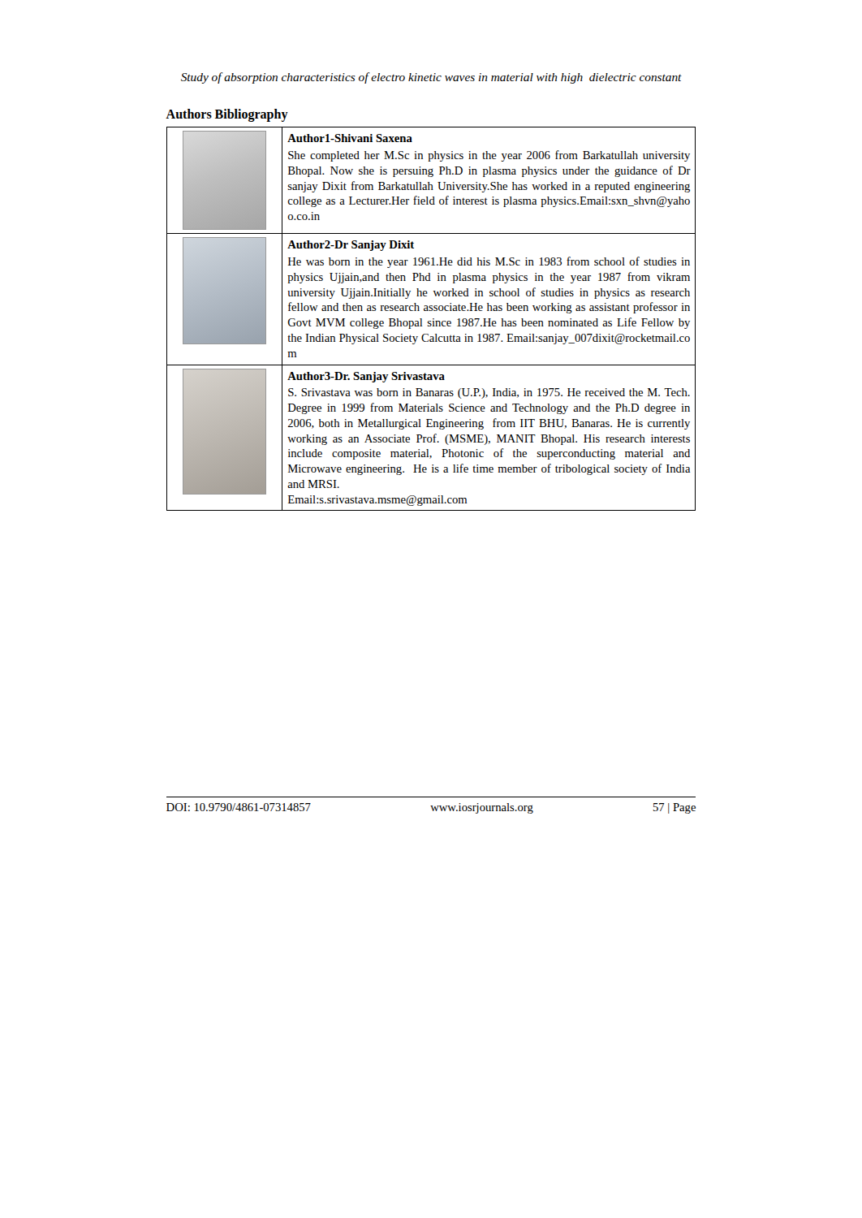Study of absorption characteristics of electro kinetic waves in material with high dielectric constant
Authors Bibliography
| | Author1-Shivani Saxena She completed her M.Sc in physics in the year 2006 from Barkatullah university Bhopal. Now she is persuing Ph.D in plasma physics under the guidance of Dr sanjay Dixit from Barkatullah University.She has worked in a reputed engineering college as a Lecturer.Her field of interest is plasma physics.Email: sxn_shvn@yahoo.co.in |
| | Author2-Dr Sanjay Dixit He was born in the year 1961.He did his M.Sc in 1983 from school of studies in physics Ujjain,and then Phd in plasma physics in the year 1987 from vikram university Ujjain.Initially he worked in school of studies in physics as research fellow and then as research associate.He has been working as assistant professor in Govt MVM college Bhopal since 1987.He has been nominated as Life Fellow by the Indian Physical Society Calcutta in 1987. Email: sanjay_007dixit@rocketmail.com |
| | Author3-Dr. Sanjay Srivastava S. Srivastava was born in Banaras (U.P.), India, in 1975. He received the M. Tech. Degree in 1999 from Materials Science and Technology and the Ph.D degree in 2006, both in Metallurgical Engineering from IIT BHU, Banaras. He is currently working as an Associate Prof. (MSME), MANIT Bhopal. His research interests include composite material, Photonic of the superconducting material and Microwave engineering. He is a life time member of tribological society of India and MRSI. Email: s.srivastava.msme@gmail.com |
DOI: 10.9790/4861-07314857 www.iosrjournals.org 57 | Page